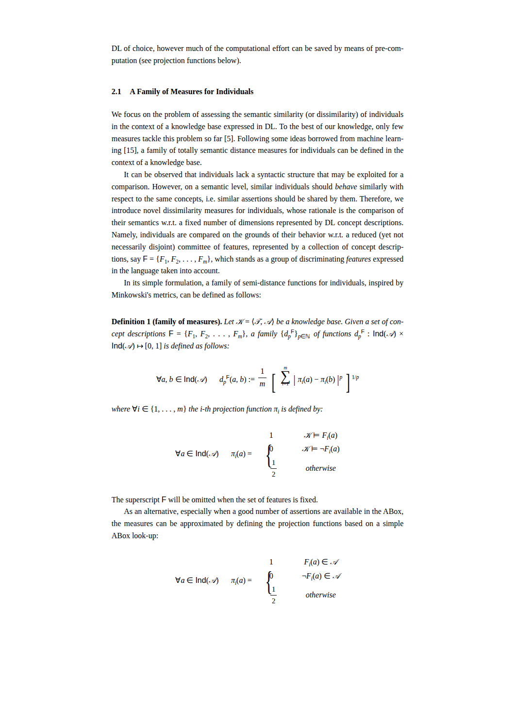DL of choice, however much of the computational effort can be saved by means of pre-computation (see projection functions below).
2.1 A Family of Measures for Individuals
We focus on the problem of assessing the semantic similarity (or dissimilarity) of individuals in the context of a knowledge base expressed in DL. To the best of our knowledge, only few measures tackle this problem so far [5]. Following some ideas borrowed from machine learning [15], a family of totally semantic distance measures for individuals can be defined in the context of a knowledge base.
It can be observed that individuals lack a syntactic structure that may be exploited for a comparison. However, on a semantic level, similar individuals should behave similarly with respect to the same concepts, i.e. similar assertions should be shared by them. Therefore, we introduce novel dissimilarity measures for individuals, whose rationale is the comparison of their semantics w.r.t. a fixed number of dimensions represented by DL concept descriptions. Namely, individuals are compared on the grounds of their behavior w.r.t. a reduced (yet not necessarily disjoint) committee of features, represented by a collection of concept descriptions, say F = {F1, F2, . . . , Fm}, which stands as a group of discriminating features expressed in the language taken into account.
In its simple formulation, a family of semi-distance functions for individuals, inspired by Minkowski's metrics, can be defined as follows:
Definition 1 (family of measures). Let 𝒦 = ⟨𝒯, 𝒜⟩ be a knowledge base. Given a set of concept descriptions F = {F1, F2, . . . , Fm}, a family {dpF}p∈ℕ of functions dpF : Ind(𝒜) × Ind(𝒜) ↦ [0, 1] is defined as follows:
∀a, b ∈ Ind(𝒜) dpF(a, b) := 1 m [ m∑i=1 | πi(a) − πi(b) |p ]1/p
where ∀i ∈ {1, . . . , m} the i-th projection function πi is defined by:
∀a ∈ Ind(𝒜) πi(a) = {
| 1 | 𝒦 ⊨ F i ( a ) |
| 0 | 𝒦 ⊨ ¬ F i ( a ) |
| 1 2 | otherwise |
The superscript F will be omitted when the set of features is fixed.
As an alternative, especially when a good number of assertions are available in the ABox, the measures can be approximated by defining the projection functions based on a simple ABox look-up:
∀a ∈ Ind(𝒜) πi(a) = {
| 1 | F i ( a ) ∈ 𝒜 |
| 0 | ¬ F i ( a ) ∈ 𝒜 |
| 1 2 | otherwise |